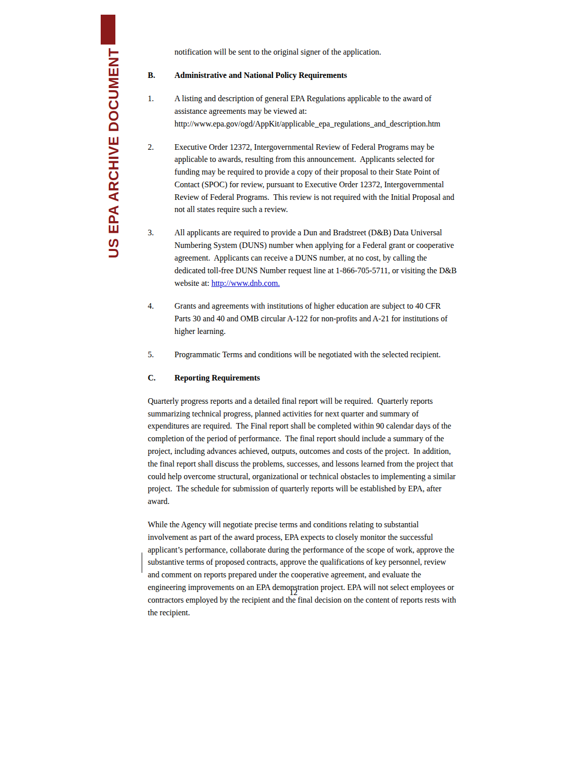US EPA ARCHIVE DOCUMENT
notification will be sent to the original signer of the application.
B. Administrative and National Policy Requirements
1. A listing and description of general EPA Regulations applicable to the award of assistance agreements may be viewed at:
http://www.epa.gov/ogd/AppKit/applicable_epa_regulations_and_description.htm
2. Executive Order 12372, Intergovernmental Review of Federal Programs may be applicable to awards, resulting from this announcement. Applicants selected for funding may be required to provide a copy of their proposal to their State Point of Contact (SPOC) for review, pursuant to Executive Order 12372, Intergovernmental Review of Federal Programs. This review is not required with the Initial Proposal and not all states require such a review.
3. All applicants are required to provide a Dun and Bradstreet (D&B) Data Universal Numbering System (DUNS) number when applying for a Federal grant or cooperative agreement. Applicants can receive a DUNS number, at no cost, by calling the dedicated toll-free DUNS Number request line at 1-866-705-5711, or visiting the D&B website at: http://www.dnb.com.
4. Grants and agreements with institutions of higher education are subject to 40 CFR Parts 30 and 40 and OMB circular A-122 for non-profits and A-21 for institutions of higher learning.
5. Programmatic Terms and conditions will be negotiated with the selected recipient.
C. Reporting Requirements
Quarterly progress reports and a detailed final report will be required. Quarterly reports summarizing technical progress, planned activities for next quarter and summary of expenditures are required. The Final report shall be completed within 90 calendar days of the completion of the period of performance. The final report should include a summary of the project, including advances achieved, outputs, outcomes and costs of the project. In addition, the final report shall discuss the problems, successes, and lessons learned from the project that could help overcome structural, organizational or technical obstacles to implementing a similar project. The schedule for submission of quarterly reports will be established by EPA, after award.
While the Agency will negotiate precise terms and conditions relating to substantial involvement as part of the award process, EPA expects to closely monitor the successful applicant’s performance, collaborate during the performance of the scope of work, approve the substantive terms of proposed contracts, approve the qualifications of key personnel, review and comment on reports prepared under the cooperative agreement, and evaluate the engineering improvements on an EPA demonstration project. EPA will not select employees or contractors employed by the recipient and the final decision on the content of reports rests with the recipient.
12